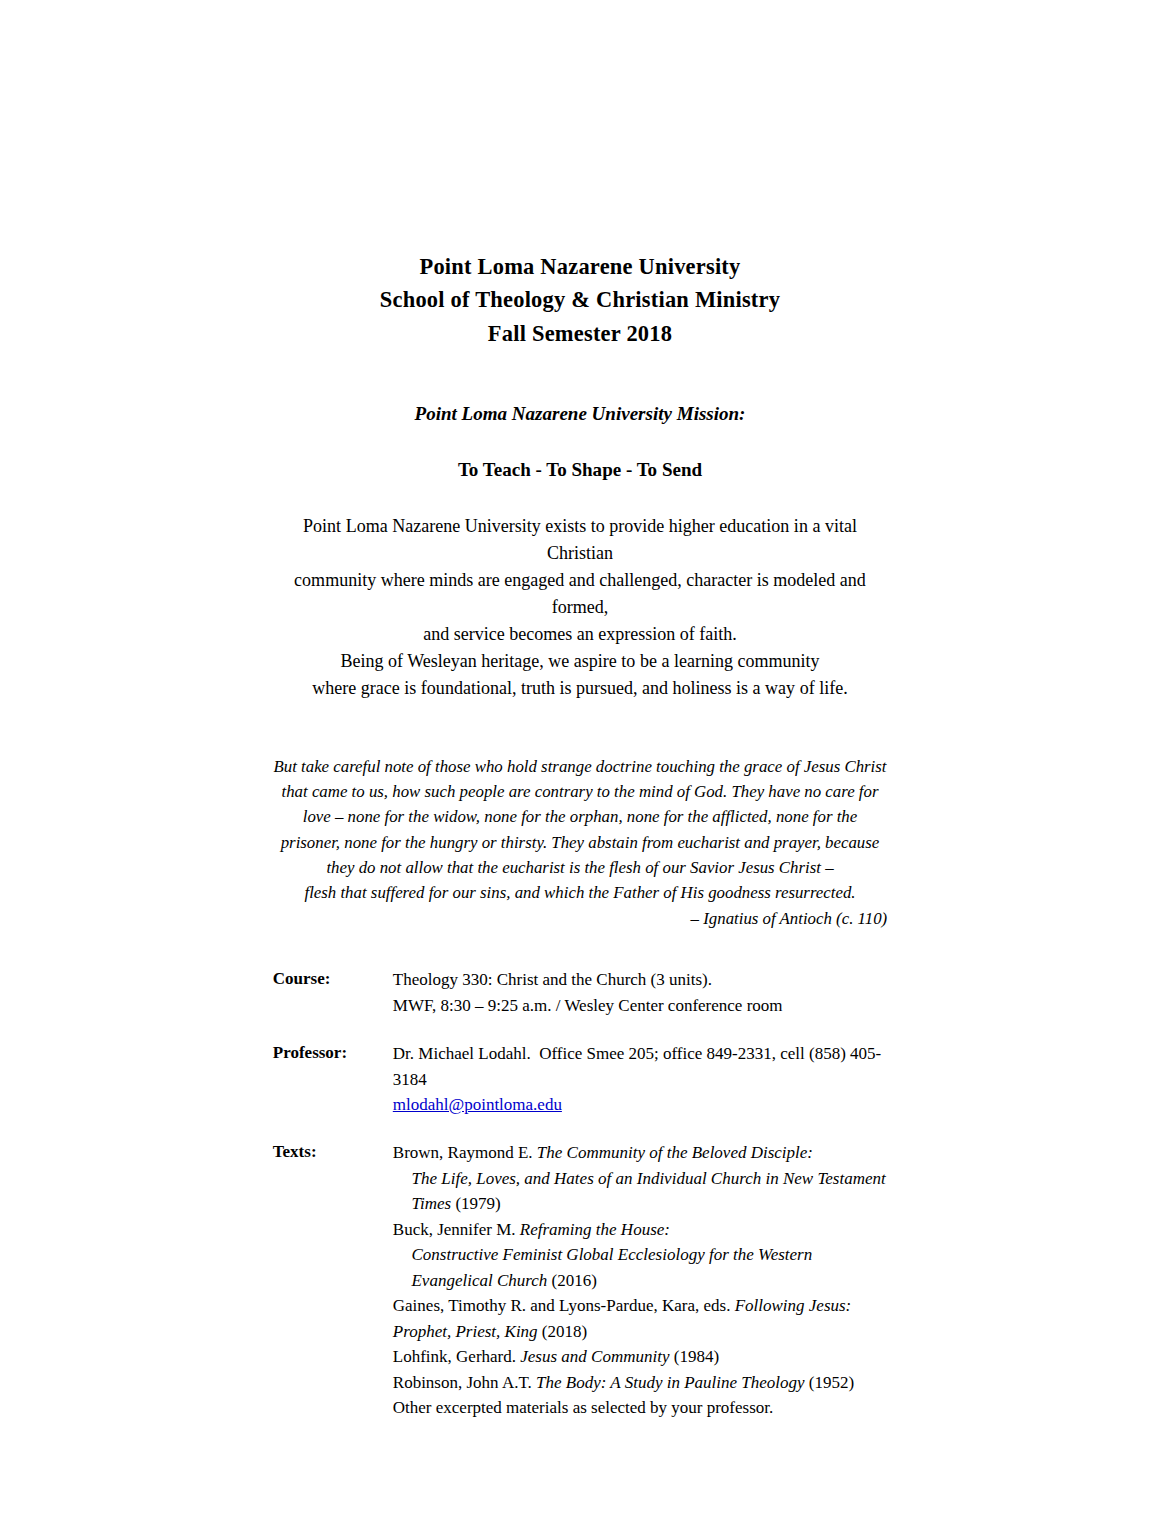Point Loma Nazarene University
School of Theology & Christian Ministry
Fall Semester 2018
Point Loma Nazarene University Mission:
To Teach - To Shape - To Send
Point Loma Nazarene University exists to provide higher education in a vital Christian
community where minds are engaged and challenged, character is modeled and formed,
and service becomes an expression of faith.
Being of Wesleyan heritage, we aspire to be a learning community
where grace is foundational, truth is pursued, and holiness is a way of life.
But take careful note of those who hold strange doctrine touching the grace of Jesus Christ that came to us, how such people are contrary to the mind of God. They have no care for love – none for the widow, none for the orphan, none for the afflicted, none for the prisoner, none for the hungry or thirsty. They abstain from eucharist and prayer, because they do not allow that the eucharist is the flesh of our Savior Jesus Christ –
flesh that suffered for our sins, and which the Father of His goodness resurrected.
– Ignatius of Antioch (c. 110)
| Course: | Theology 330: Christ and the Church (3 units). MWF, 8:30 – 9:25 a.m. / Wesley Center conference room |
| Professor: | Dr. Michael Lodahl. Office Smee 205; office 849-2331, cell (858) 405-3184 mlodahl@pointloma.edu |
| Texts: | Brown, Raymond E. The Community of the Beloved Disciple: The Life, Loves, and Hates of an Individual Church in New Testament Times (1979) Buck, Jennifer M. Reframing the House: Constructive Feminist Global Ecclesiology for the Western Evangelical Church (2016) Gaines, Timothy R. and Lyons-Pardue, Kara, eds. Following Jesus: Prophet, Priest, King (2018) Lohfink, Gerhard. Jesus and Community (1984) Robinson, John A.T. The Body: A Study in Pauline Theology (1952) Other excerpted materials as selected by your professor. |